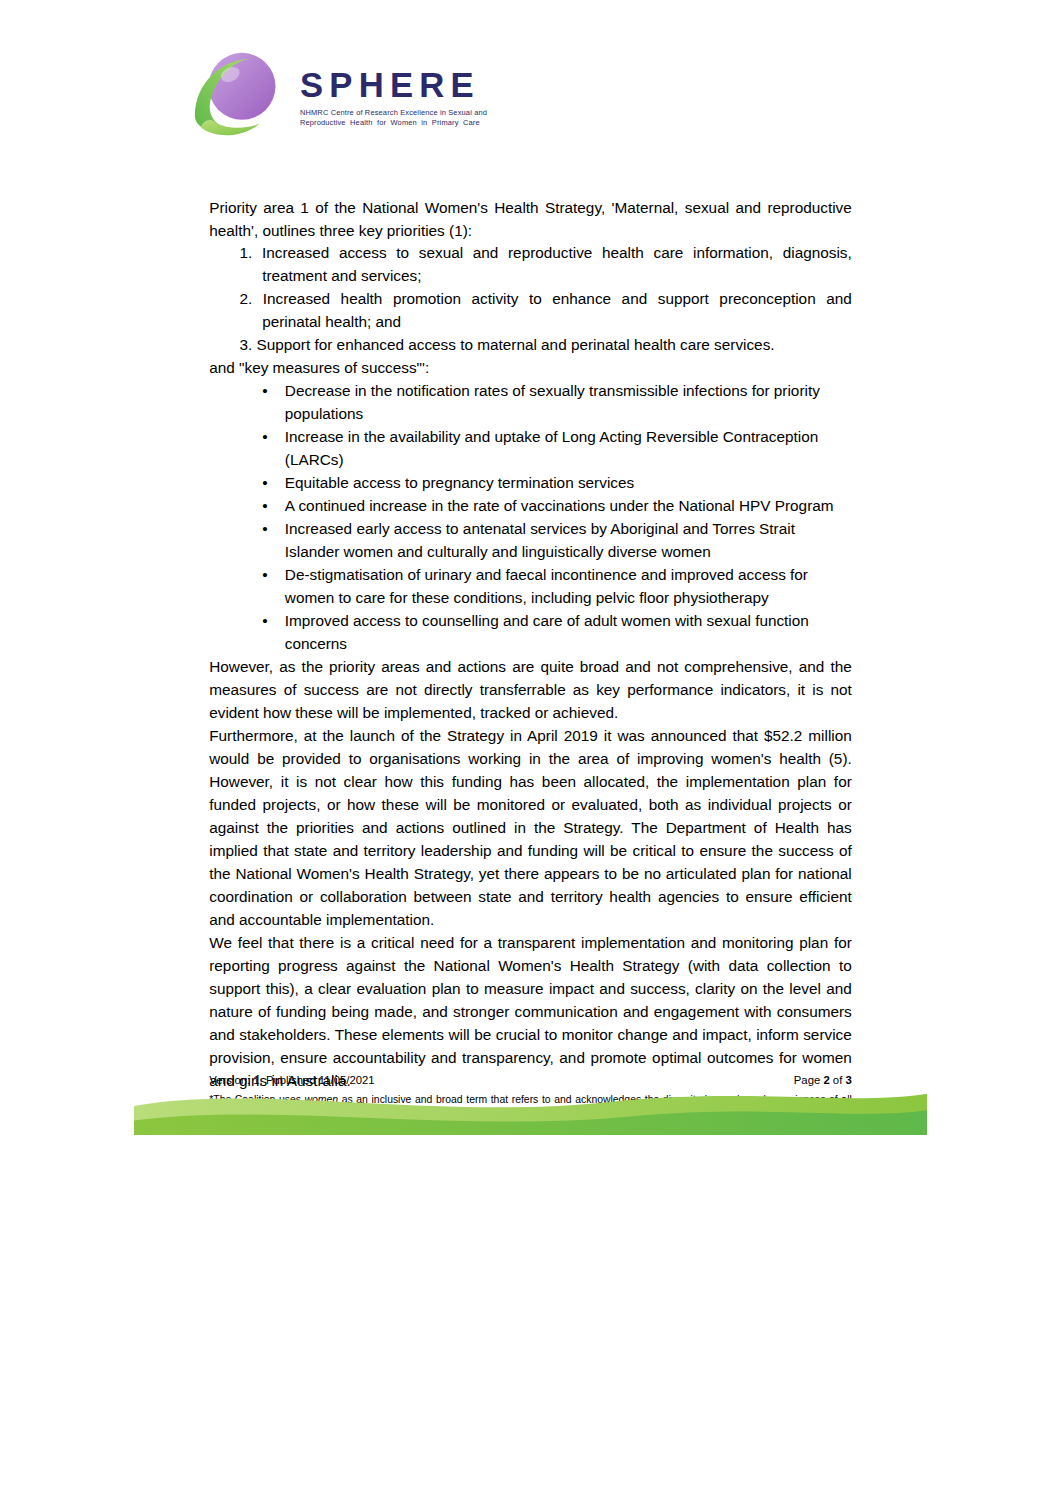SPHERE
NHMRC Centre of Research Excellence in Sexual and
Reproductive Health for Women in Primary Care
Priority area 1 of the National Women's Health Strategy, 'Maternal, sexual and reproductive health', outlines three key priorities (1):
1. Increased access to sexual and reproductive health care information, diagnosis, treatment and services;
2. Increased health promotion activity to enhance and support preconception and perinatal health; and
3. Support for enhanced access to maternal and perinatal health care services.
and "key measures of success"':
Decrease in the notification rates of sexually transmissible infections for priority populations
Increase in the availability and uptake of Long Acting Reversible Contraception (LARCs)
Equitable access to pregnancy termination services
A continued increase in the rate of vaccinations under the National HPV Program
Increased early access to antenatal services by Aboriginal and Torres Strait Islander women and culturally and linguistically diverse women
De-stigmatisation of urinary and faecal incontinence and improved access for women to care for these conditions, including pelvic floor physiotherapy
Improved access to counselling and care of adult women with sexual function concerns
However, as the priority areas and actions are quite broad and not comprehensive, and the measures of success are not directly transferrable as key performance indicators, it is not evident how these will be implemented, tracked or achieved.
Furthermore, at the launch of the Strategy in April 2019 it was announced that $52.2 million would be provided to organisations working in the area of improving women's health (5). However, it is not clear how this funding has been allocated, the implementation plan for funded projects, or how these will be monitored or evaluated, both as individual projects or against the priorities and actions outlined in the Strategy. The Department of Health has implied that state and territory leadership and funding will be critical to ensure the success of the National Women's Health Strategy, yet there appears to be no articulated plan for national coordination or collaboration between state and territory health agencies to ensure efficient and accountable implementation.
We feel that there is a critical need for a transparent implementation and monitoring plan for reporting progress against the National Women's Health Strategy (with data collection to support this), a clear evaluation plan to measure impact and success, clarity on the level and nature of funding being made, and stronger communication and engagement with consumers and stakeholders. These elements will be crucial to monitor change and impact, inform service provision, ensure accountability and transparency, and promote optimal outcomes for women and girls in Australia.
*The Coalition uses women as an inclusive and broad term that refers to and acknowledges the diversity in needs and experiences of all people who may access and use abortion and women's sexual and reproductive health services including other people who do not identify as women but can experience pregnancy and abortion and may need to access these.
Version: 1, Published 11/05/2021
Page 2 of 3